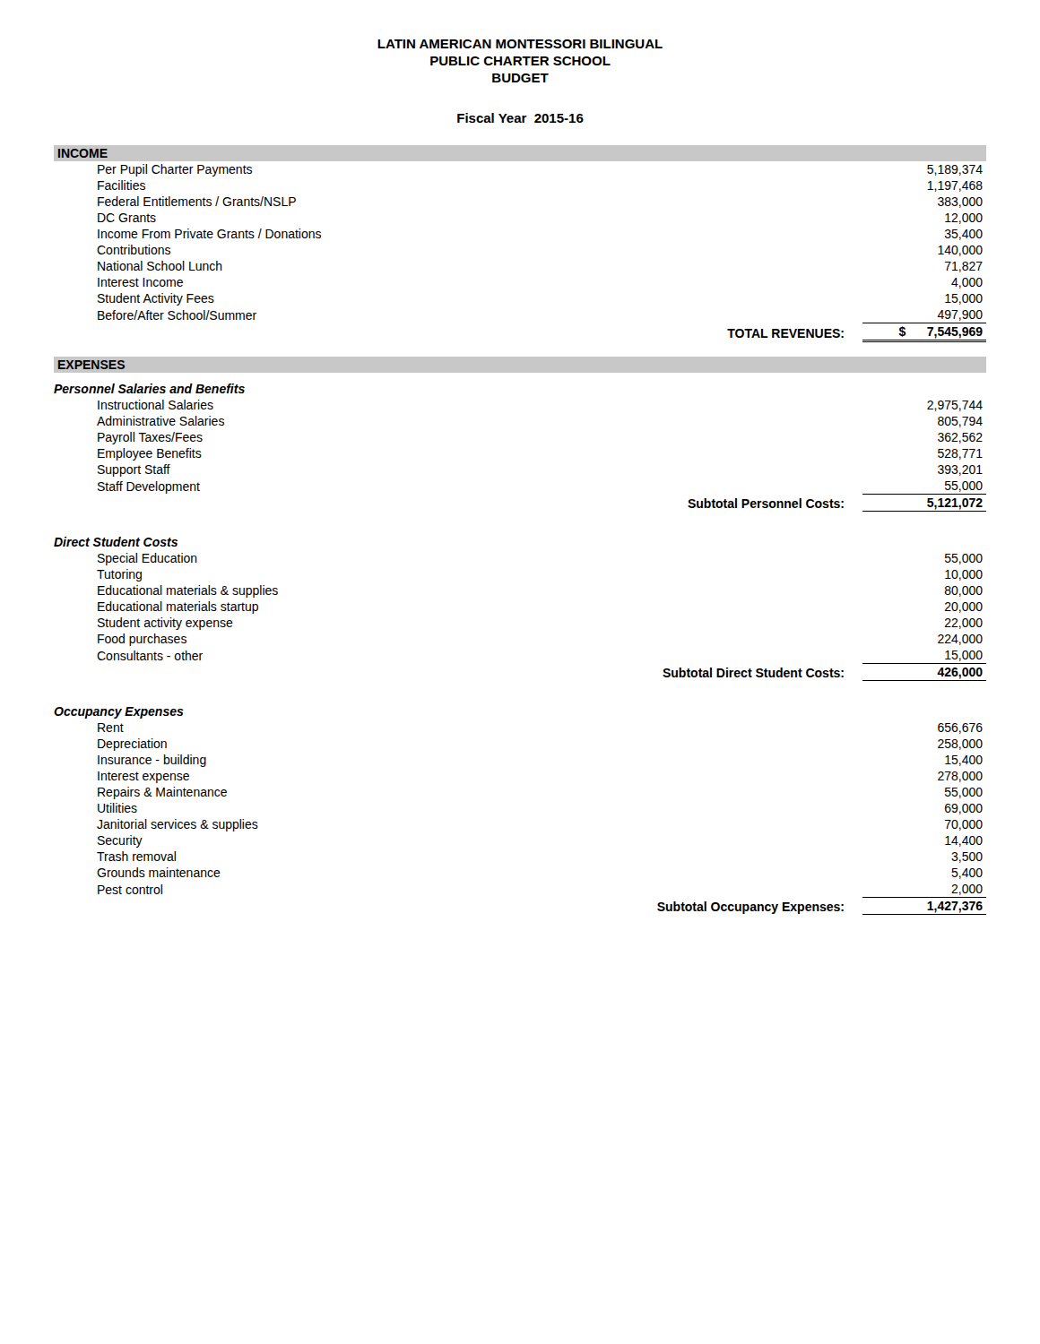LATIN AMERICAN MONTESSORI BILINGUAL
PUBLIC CHARTER SCHOOL
BUDGET
Fiscal Year 2015-16
| INCOME | |
| Per Pupil Charter Payments | 5,189,374 |
| Facilities | 1,197,468 |
| Federal Entitlements / Grants/NSLP | 383,000 |
| DC Grants | 12,000 |
| Income From Private Grants / Donations | 35,400 |
| Contributions | 140,000 |
| National School Lunch | 71,827 |
| Interest Income | 4,000 |
| Student Activity Fees | 15,000 |
| Before/After School/Summer | 497,900 |
| TOTAL REVENUES: | $ 7,545,969 |
| EXPENSES | |
| Personnel Salaries and Benefits |
| Instructional Salaries | 2,975,744 |
| Administrative Salaries | 805,794 |
| Payroll Taxes/Fees | 362,562 |
| Employee Benefits | 528,771 |
| Support Staff | 393,201 |
| Staff Development | 55,000 |
| Subtotal Personnel Costs: | 5,121,072 |
| Direct Student Costs |
| Special Education | 55,000 |
| Tutoring | 10,000 |
| Educational materials & supplies | 80,000 |
| Educational materials startup | 20,000 |
| Student activity expense | 22,000 |
| Food purchases | 224,000 |
| Consultants - other | 15,000 |
| Subtotal Direct Student Costs: | 426,000 |
| Occupancy Expenses |
| Rent | 656,676 |
| Depreciation | 258,000 |
| Insurance - building | 15,400 |
| Interest expense | 278,000 |
| Repairs & Maintenance | 55,000 |
| Utilities | 69,000 |
| Janitorial services & supplies | 70,000 |
| Security | 14,400 |
| Trash removal | 3,500 |
| Grounds maintenance | 5,400 |
| Pest control | 2,000 |
| Subtotal Occupancy Expenses: | 1,427,376 |